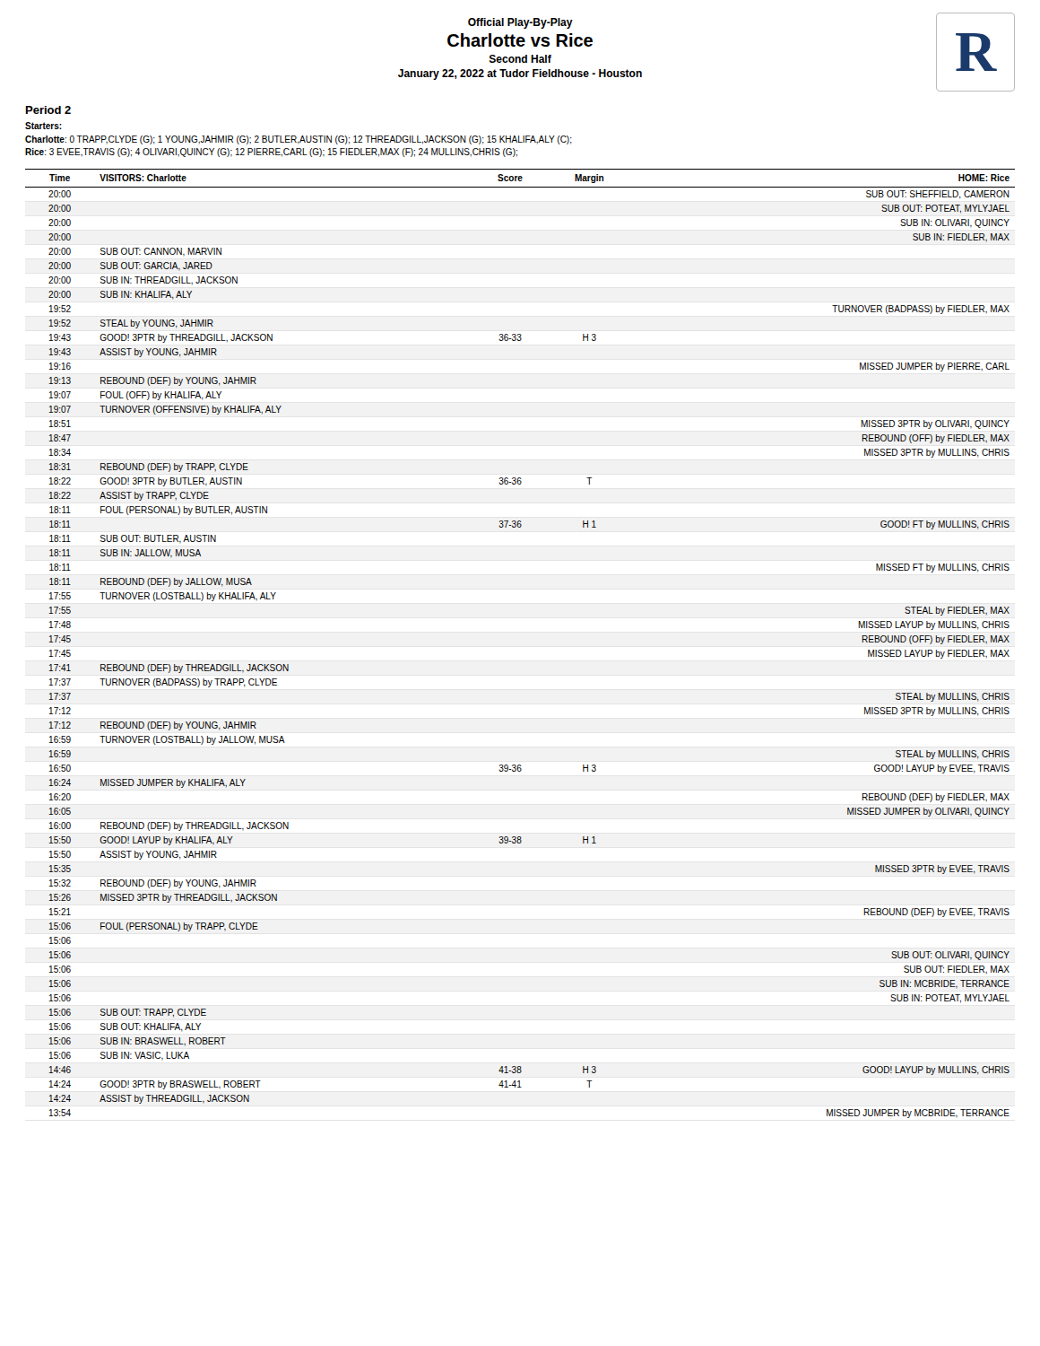R
Official Play-By-Play
Charlotte vs Rice
Second Half
January 22, 2022 at Tudor Fieldhouse - Houston
Period 2
Starters:
Charlotte: 0 TRAPP,CLYDE (G); 1 YOUNG,JAHMIR (G); 2 BUTLER,AUSTIN (G); 12 THREADGILL,JACKSON (G); 15 KHALIFA,ALY (C);
Rice: 3 EVEE,TRAVIS (G); 4 OLIVARI,QUINCY (G); 12 PIERRE,CARL (G); 15 FIEDLER,MAX (F); 24 MULLINS,CHRIS (G);
| Time | VISITORS: Charlotte | Score | Margin | HOME: Rice |
| --- | --- | --- | --- | --- |
| 20:00 | | | | SUB OUT: SHEFFIELD, CAMERON |
| 20:00 | | | | SUB OUT: POTEAT, MYLYJAEL |
| 20:00 | | | | SUB IN: OLIVARI, QUINCY |
| 20:00 | | | | SUB IN: FIEDLER, MAX |
| 20:00 | SUB OUT: CANNON, MARVIN | | | |
| 20:00 | SUB OUT: GARCIA, JARED | | | |
| 20:00 | SUB IN: THREADGILL, JACKSON | | | |
| 20:00 | SUB IN: KHALIFA, ALY | | | |
| 19:52 | | | | TURNOVER (BADPASS) by FIEDLER, MAX |
| 19:52 | STEAL by YOUNG, JAHMIR | | | |
| 19:43 | GOOD! 3PTR by THREADGILL, JACKSON | 36-33 | H 3 | |
| 19:43 | ASSIST by YOUNG, JAHMIR | | | |
| 19:16 | | | | MISSED JUMPER by PIERRE, CARL |
| 19:13 | REBOUND (DEF) by YOUNG, JAHMIR | | | |
| 19:07 | FOUL (OFF) by KHALIFA, ALY | | | |
| 19:07 | TURNOVER (OFFENSIVE) by KHALIFA, ALY | | | |
| 18:51 | | | | MISSED 3PTR by OLIVARI, QUINCY |
| 18:47 | | | | REBOUND (OFF) by FIEDLER, MAX |
| 18:34 | | | | MISSED 3PTR by MULLINS, CHRIS |
| 18:31 | REBOUND (DEF) by TRAPP, CLYDE | | | |
| 18:22 | GOOD! 3PTR by BUTLER, AUSTIN | 36-36 | T | |
| 18:22 | ASSIST by TRAPP, CLYDE | | | |
| 18:11 | FOUL (PERSONAL) by BUTLER, AUSTIN | | | |
| 18:11 | | 37-36 | H 1 | GOOD! FT by MULLINS, CHRIS |
| 18:11 | SUB OUT: BUTLER, AUSTIN | | | |
| 18:11 | SUB IN: JALLOW, MUSA | | | |
| 18:11 | | | | MISSED FT by MULLINS, CHRIS |
| 18:11 | REBOUND (DEF) by JALLOW, MUSA | | | |
| 17:55 | TURNOVER (LOSTBALL) by KHALIFA, ALY | | | |
| 17:55 | | | | STEAL by FIEDLER, MAX |
| 17:48 | | | | MISSED LAYUP by MULLINS, CHRIS |
| 17:45 | | | | REBOUND (OFF) by FIEDLER, MAX |
| 17:45 | | | | MISSED LAYUP by FIEDLER, MAX |
| 17:41 | REBOUND (DEF) by THREADGILL, JACKSON | | | |
| 17:37 | TURNOVER (BADPASS) by TRAPP, CLYDE | | | |
| 17:37 | | | | STEAL by MULLINS, CHRIS |
| 17:12 | | | | MISSED 3PTR by MULLINS, CHRIS |
| 17:12 | REBOUND (DEF) by YOUNG, JAHMIR | | | |
| 16:59 | TURNOVER (LOSTBALL) by JALLOW, MUSA | | | |
| 16:59 | | | | STEAL by MULLINS, CHRIS |
| 16:50 | | 39-36 | H 3 | GOOD! LAYUP by EVEE, TRAVIS |
| 16:24 | MISSED JUMPER by KHALIFA, ALY | | | |
| 16:20 | | | | REBOUND (DEF) by FIEDLER, MAX |
| 16:05 | | | | MISSED JUMPER by OLIVARI, QUINCY |
| 16:00 | REBOUND (DEF) by THREADGILL, JACKSON | | | |
| 15:50 | GOOD! LAYUP by KHALIFA, ALY | 39-38 | H 1 | |
| 15:50 | ASSIST by YOUNG, JAHMIR | | | |
| 15:35 | | | | MISSED 3PTR by EVEE, TRAVIS |
| 15:32 | REBOUND (DEF) by YOUNG, JAHMIR | | | |
| 15:26 | MISSED 3PTR by THREADGILL, JACKSON | | | |
| 15:21 | | | | REBOUND (DEF) by EVEE, TRAVIS |
| 15:06 | FOUL (PERSONAL) by TRAPP, CLYDE | | | |
| 15:06 | | | | |
| 15:06 | | | | SUB OUT: OLIVARI, QUINCY |
| 15:06 | | | | SUB OUT: FIEDLER, MAX |
| 15:06 | | | | SUB IN: MCBRIDE, TERRANCE |
| 15:06 | | | | SUB IN: POTEAT, MYLYJAEL |
| 15:06 | SUB OUT: TRAPP, CLYDE | | | |
| 15:06 | SUB OUT: KHALIFA, ALY | | | |
| 15:06 | SUB IN: BRASWELL, ROBERT | | | |
| 15:06 | SUB IN: VASIC, LUKA | | | |
| 14:46 | | 41-38 | H 3 | GOOD! LAYUP by MULLINS, CHRIS |
| 14:24 | GOOD! 3PTR by BRASWELL, ROBERT | 41-41 | T | |
| 14:24 | ASSIST by THREADGILL, JACKSON | | | |
| 13:54 | | | | MISSED JUMPER by MCBRIDE, TERRANCE |